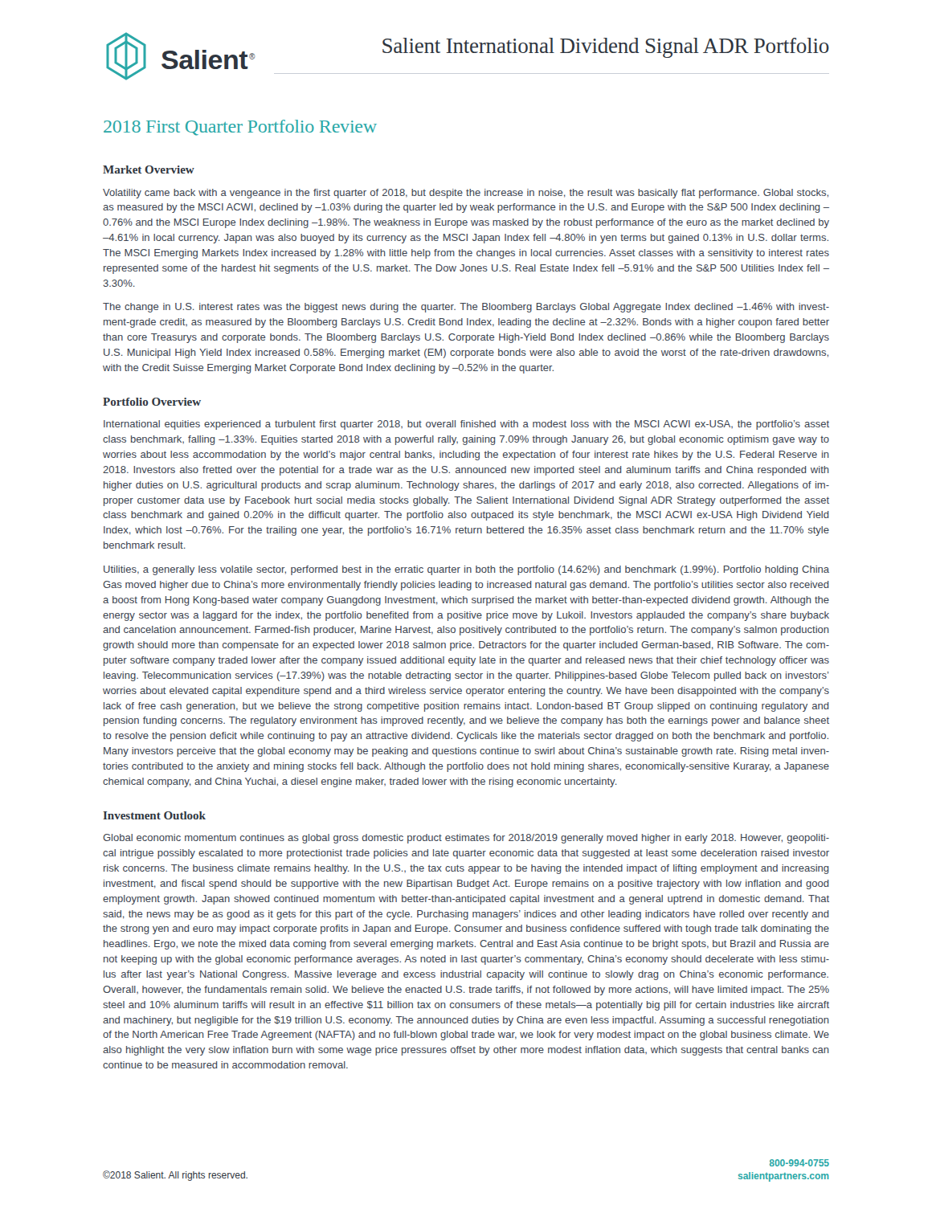Salient®
Salient International Dividend Signal ADR Portfolio
2018 First Quarter Portfolio Review
Market Overview
Volatility came back with a vengeance in the first quarter of 2018, but despite the increase in noise, the result was basically flat performance. Global stocks, as measured by the MSCI ACWI, declined by –1.03% during the quarter led by weak performance in the U.S. and Europe with the S&P 500 Index declining –0.76% and the MSCI Europe Index declining –1.98%. The weakness in Europe was masked by the robust performance of the euro as the market declined by –4.61% in local currency. Japan was also buoyed by its currency as the MSCI Japan Index fell –4.80% in yen terms but gained 0.13% in U.S. dollar terms. The MSCI Emerging Markets Index increased by 1.28% with little help from the changes in local currencies. Asset classes with a sensitivity to interest rates represented some of the hardest hit segments of the U.S. market. The Dow Jones U.S. Real Estate Index fell –5.91% and the S&P 500 Utilities Index fell –3.30%.
The change in U.S. interest rates was the biggest news during the quarter. The Bloomberg Barclays Global Aggregate Index declined –1.46% with investment-grade credit, as measured by the Bloomberg Barclays U.S. Credit Bond Index, leading the decline at –2.32%. Bonds with a higher coupon fared better than core Treasurys and corporate bonds. The Bloomberg Barclays U.S. Corporate High-Yield Bond Index declined –0.86% while the Bloomberg Barclays U.S. Municipal High Yield Index increased 0.58%. Emerging market (EM) corporate bonds were also able to avoid the worst of the rate-driven drawdowns, with the Credit Suisse Emerging Market Corporate Bond Index declining by –0.52% in the quarter.
Portfolio Overview
International equities experienced a turbulent first quarter 2018, but overall finished with a modest loss with the MSCI ACWI ex-USA, the portfolio’s asset class benchmark, falling –1.33%. Equities started 2018 with a powerful rally, gaining 7.09% through January 26, but global economic optimism gave way to worries about less accommodation by the world’s major central banks, including the expectation of four interest rate hikes by the U.S. Federal Reserve in 2018. Investors also fretted over the potential for a trade war as the U.S. announced new imported steel and aluminum tariffs and China responded with higher duties on U.S. agricultural products and scrap aluminum. Technology shares, the darlings of 2017 and early 2018, also corrected. Allegations of improper customer data use by Facebook hurt social media stocks globally. The Salient International Dividend Signal ADR Strategy outperformed the asset class benchmark and gained 0.20% in the difficult quarter. The portfolio also outpaced its style benchmark, the MSCI ACWI ex-USA High Dividend Yield Index, which lost –0.76%. For the trailing one year, the portfolio’s 16.71% return bettered the 16.35% asset class benchmark return and the 11.70% style benchmark result.
Utilities, a generally less volatile sector, performed best in the erratic quarter in both the portfolio (14.62%) and benchmark (1.99%). Portfolio holding China Gas moved higher due to China’s more environmentally friendly policies leading to increased natural gas demand. The portfolio’s utilities sector also received a boost from Hong Kong-based water company Guangdong Investment, which surprised the market with better-than-expected dividend growth. Although the energy sector was a laggard for the index, the portfolio benefited from a positive price move by Lukoil. Investors applauded the company’s share buyback and cancelation announcement. Farmed-fish producer, Marine Harvest, also positively contributed to the portfolio’s return. The company’s salmon production growth should more than compensate for an expected lower 2018 salmon price. Detractors for the quarter included German-based, RIB Software. The computer software company traded lower after the company issued additional equity late in the quarter and released news that their chief technology officer was leaving. Telecommunication services (–17.39%) was the notable detracting sector in the quarter. Philippines-based Globe Telecom pulled back on investors’ worries about elevated capital expenditure spend and a third wireless service operator entering the country. We have been disappointed with the company’s lack of free cash generation, but we believe the strong competitive position remains intact. London-based BT Group slipped on continuing regulatory and pension funding concerns. The regulatory environment has improved recently, and we believe the company has both the earnings power and balance sheet to resolve the pension deficit while continuing to pay an attractive dividend. Cyclicals like the materials sector dragged on both the benchmark and portfolio. Many investors perceive that the global economy may be peaking and questions continue to swirl about China’s sustainable growth rate. Rising metal inventories contributed to the anxiety and mining stocks fell back. Although the portfolio does not hold mining shares, economically-sensitive Kuraray, a Japanese chemical company, and China Yuchai, a diesel engine maker, traded lower with the rising economic uncertainty.
Investment Outlook
Global economic momentum continues as global gross domestic product estimates for 2018/2019 generally moved higher in early 2018. However, geopolitical intrigue possibly escalated to more protectionist trade policies and late quarter economic data that suggested at least some deceleration raised investor risk concerns. The business climate remains healthy. In the U.S., the tax cuts appear to be having the intended impact of lifting employment and increasing investment, and fiscal spend should be supportive with the new Bipartisan Budget Act. Europe remains on a positive trajectory with low inflation and good employment growth. Japan showed continued momentum with better-than-anticipated capital investment and a general uptrend in domestic demand. That said, the news may be as good as it gets for this part of the cycle. Purchasing managers’ indices and other leading indicators have rolled over recently and the strong yen and euro may impact corporate profits in Japan and Europe. Consumer and business confidence suffered with tough trade talk dominating the headlines. Ergo, we note the mixed data coming from several emerging markets. Central and East Asia continue to be bright spots, but Brazil and Russia are not keeping up with the global economic performance averages. As noted in last quarter’s commentary, China’s economy should decelerate with less stimulus after last year’s National Congress. Massive leverage and excess industrial capacity will continue to slowly drag on China’s economic performance. Overall, however, the fundamentals remain solid. We believe the enacted U.S. trade tariffs, if not followed by more actions, will have limited impact. The 25% steel and 10% aluminum tariffs will result in an effective $11 billion tax on consumers of these metals—a potentially big pill for certain industries like aircraft and machinery, but negligible for the $19 trillion U.S. economy. The announced duties by China are even less impactful. Assuming a successful renegotiation of the North American Free Trade Agreement (NAFTA) and no full-blown global trade war, we look for very modest impact on the global business climate. We also highlight the very slow inflation burn with some wage price pressures offset by other more modest inflation data, which suggests that central banks can continue to be measured in accommodation removal.
©2018 Salient. All rights reserved.
800-994-0755
salientpartners.com